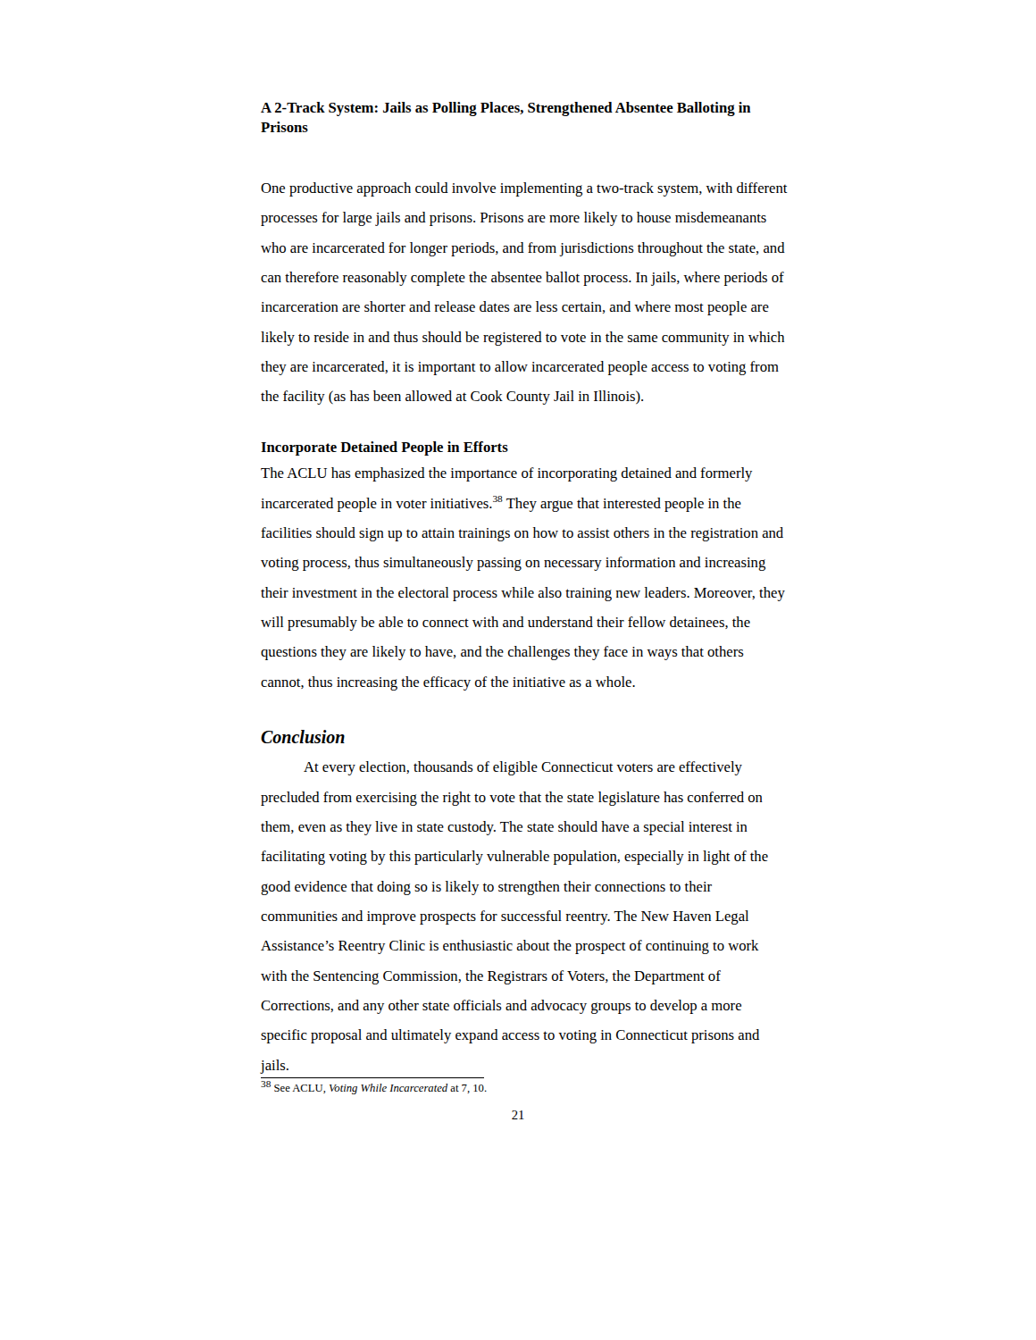A 2-Track System: Jails as Polling Places, Strengthened Absentee Balloting in Prisons
One productive approach could involve implementing a two-track system, with different processes for large jails and prisons. Prisons are more likely to house misdemeanants who are incarcerated for longer periods, and from jurisdictions throughout the state, and can therefore reasonably complete the absentee ballot process. In jails, where periods of incarceration are shorter and release dates are less certain, and where most people are likely to reside in and thus should be registered to vote in the same community in which they are incarcerated, it is important to allow incarcerated people access to voting from the facility (as has been allowed at Cook County Jail in Illinois).
Incorporate Detained People in Efforts
The ACLU has emphasized the importance of incorporating detained and formerly incarcerated people in voter initiatives.38 They argue that interested people in the facilities should sign up to attain trainings on how to assist others in the registration and voting process, thus simultaneously passing on necessary information and increasing their investment in the electoral process while also training new leaders. Moreover, they will presumably be able to connect with and understand their fellow detainees, the questions they are likely to have, and the challenges they face in ways that others cannot, thus increasing the efficacy of the initiative as a whole.
Conclusion
At every election, thousands of eligible Connecticut voters are effectively precluded from exercising the right to vote that the state legislature has conferred on them, even as they live in state custody. The state should have a special interest in facilitating voting by this particularly vulnerable population, especially in light of the good evidence that doing so is likely to strengthen their connections to their communities and improve prospects for successful reentry. The New Haven Legal Assistance’s Reentry Clinic is enthusiastic about the prospect of continuing to work with the Sentencing Commission, the Registrars of Voters, the Department of Corrections, and any other state officials and advocacy groups to develop a more specific proposal and ultimately expand access to voting in Connecticut prisons and jails.
38 See ACLU, Voting While Incarcerated at 7, 10.
21